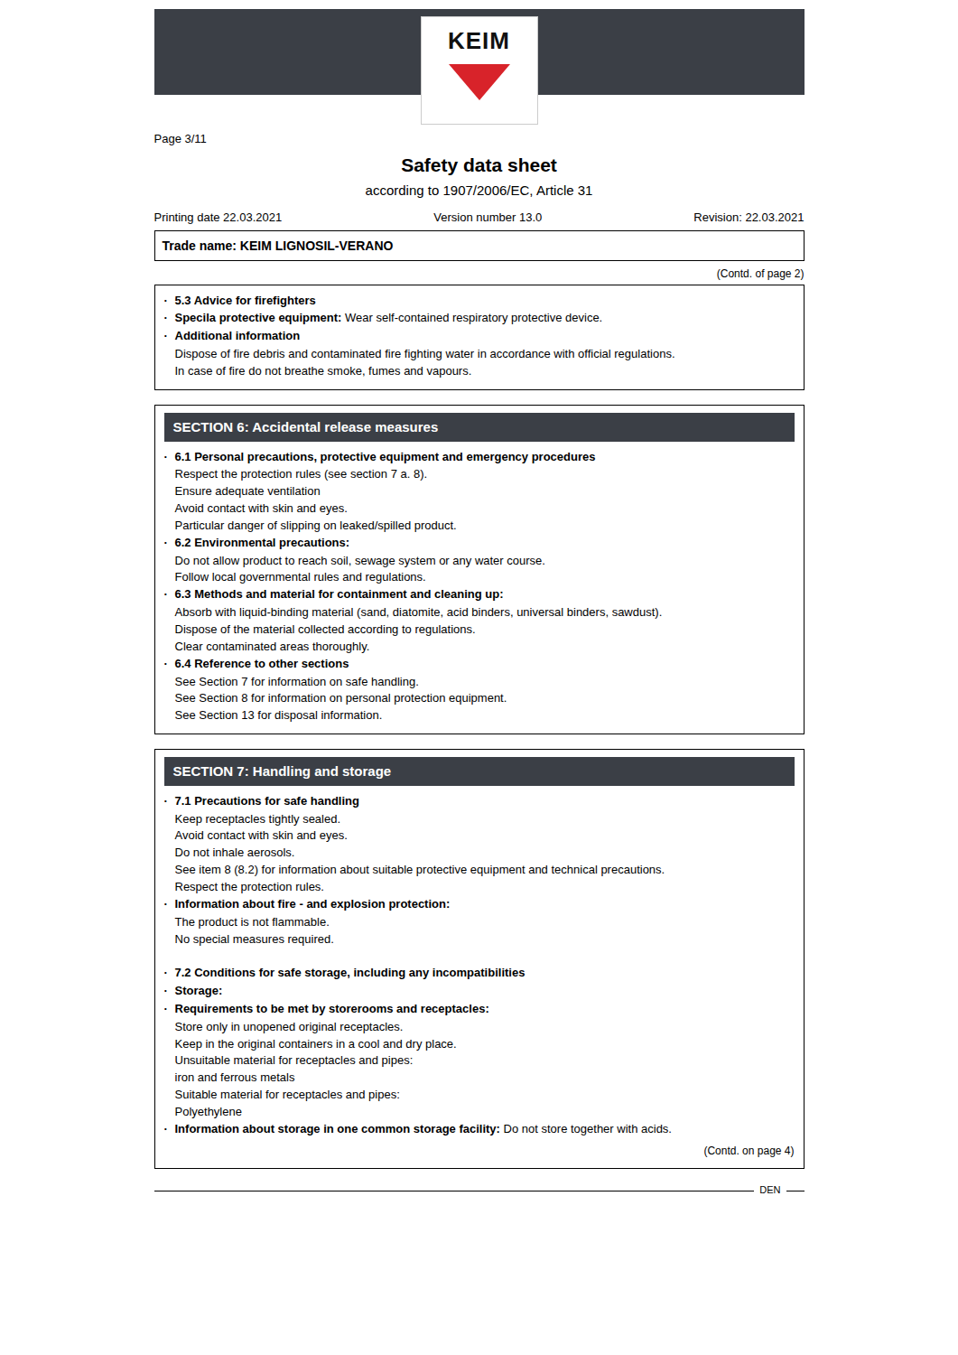KEIM
Page 3/11
Safety data sheet
according to 1907/2006/EC, Article 31
Printing date 22.03.2021 Version number 13.0 Revision: 22.03.2021
Trade name: KEIM LIGNOSIL-VERANO
(Contd. of page 2)
5.3 Advice for firefighters
Specila protective equipment: Wear self-contained respiratory protective device.
Additional information
Dispose of fire debris and contaminated fire fighting water in accordance with official regulations.
In case of fire do not breathe smoke, fumes and vapours.
SECTION 6: Accidental release measures
6.1 Personal precautions, protective equipment and emergency procedures
Respect the protection rules (see section 7 a. 8).
Ensure adequate ventilation
Avoid contact with skin and eyes.
Particular danger of slipping on leaked/spilled product.
6.2 Environmental precautions:
Do not allow product to reach soil, sewage system or any water course.
Follow local governmental rules and regulations.
6.3 Methods and material for containment and cleaning up:
Absorb with liquid-binding material (sand, diatomite, acid binders, universal binders, sawdust).
Dispose of the material collected according to regulations.
Clear contaminated areas thoroughly.
6.4 Reference to other sections
See Section 7 for information on safe handling.
See Section 8 for information on personal protection equipment.
See Section 13 for disposal information.
SECTION 7: Handling and storage
7.1 Precautions for safe handling
Keep receptacles tightly sealed.
Avoid contact with skin and eyes.
Do not inhale aerosols.
See item 8 (8.2) for information about suitable protective equipment and technical precautions.
Respect the protection rules.
Information about fire - and explosion protection:
The product is not flammable.
No special measures required.
7.2 Conditions for safe storage, including any incompatibilities
Storage:
Requirements to be met by storerooms and receptacles:
Store only in unopened original receptacles.
Keep in the original containers in a cool and dry place.
Unsuitable material for receptacles and pipes:
iron and ferrous metals
Suitable material for receptacles and pipes:
Polyethylene
Information about storage in one common storage facility: Do not store together with acids.
(Contd. on page 4)
DEN